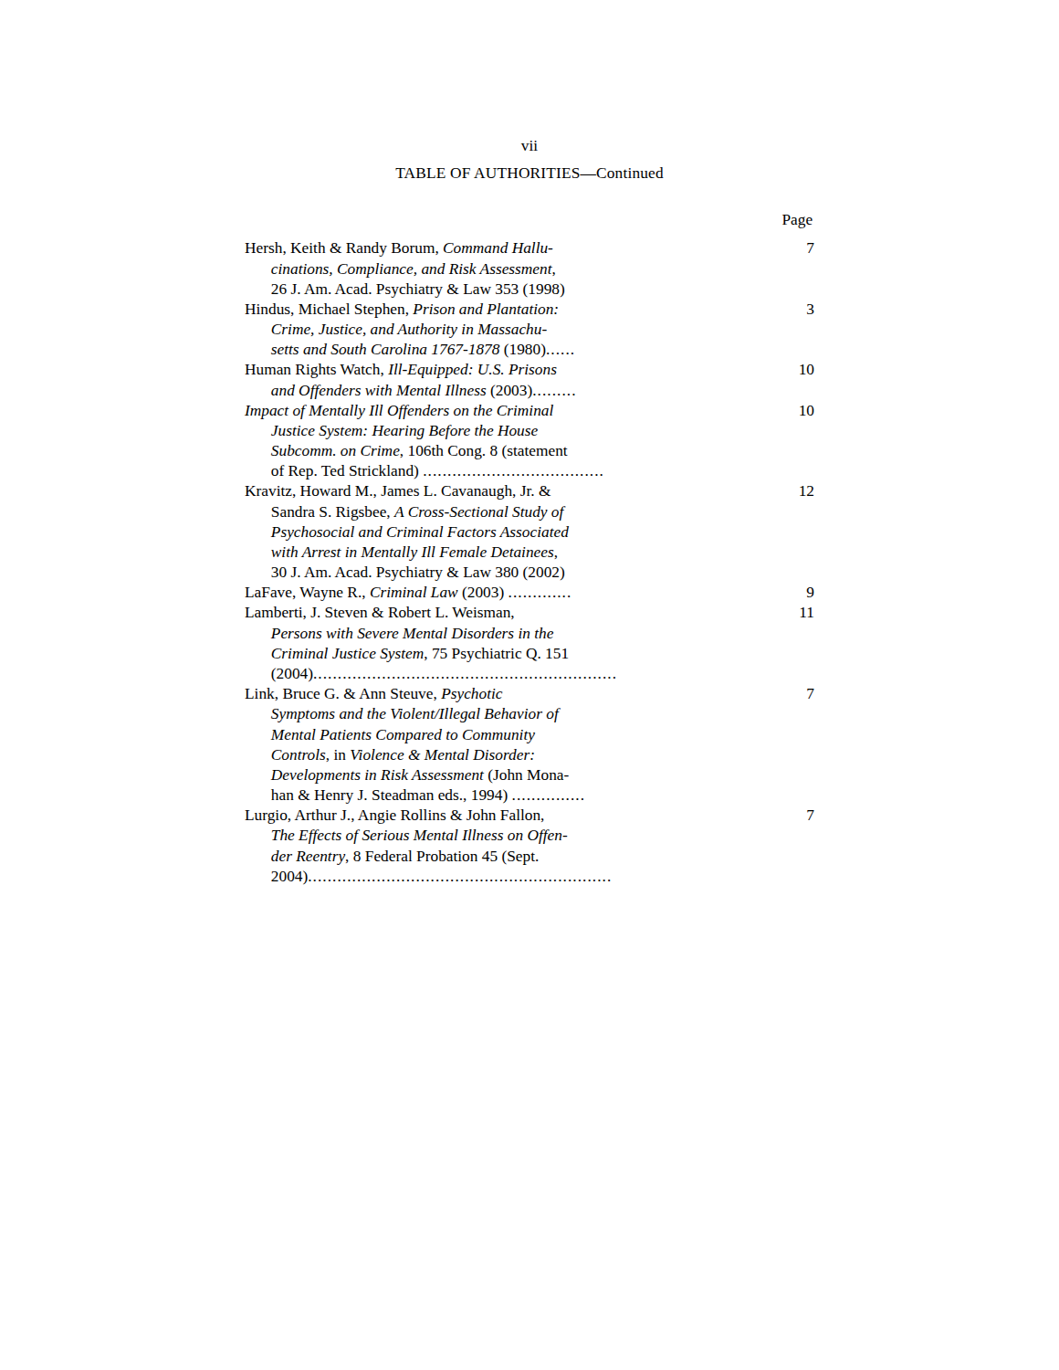vii
TABLE OF AUTHORITIES—Continued
Page
| Hersh, Keith & Randy Borum, Command Hallu- cinations, Compliance, and Risk Assessment , 26 J. Am. Acad. Psychiatry & Law 353 (1998) | 7 |
| Hindus, Michael Stephen, Prison and Plantation: Crime, Justice, and Authority in Massachu- setts and South Carolina 1767-1878 (1980) ...... | 3 |
| Human Rights Watch, Ill-Equipped: U.S. Prisons and Offenders with Mental Illness (2003) ......... | 10 |
| Impact of Mentally Ill Offenders on the Criminal Justice System: Hearing Before the House Subcomm. on Crime , 106th Cong. 8 (statement of Rep. Ted Strickland) ..................................... | 10 |
| Kravitz, Howard M., James L. Cavanaugh, Jr. & Sandra S. Rigsbee, A Cross-Sectional Study of Psychosocial and Criminal Factors Associated with Arrest in Mentally Ill Female Detainees , 30 J. Am. Acad. Psychiatry & Law 380 (2002) | 12 |
| LaFave, Wayne R., Criminal Law (2003) ............. | 9 |
| Lamberti, J. Steven & Robert L. Weisman, Persons with Severe Mental Disorders in the Criminal Justice System , 75 Psychiatric Q. 151 (2004) .............................................................. | 11 |
| Link, Bruce G. & Ann Steuve, Psychotic Symptoms and the Violent/Illegal Behavior of Mental Patients Compared to Community Controls , in Violence & Mental Disorder: Developments in Risk Assessment (John Mona- han & Henry J. Steadman eds., 1994) ............... | 7 |
| Lurgio, Arthur J., Angie Rollins & John Fallon, The Effects of Serious Mental Illness on Offen- der Reentry , 8 Federal Probation 45 (Sept. 2004) .............................................................. | 7 |